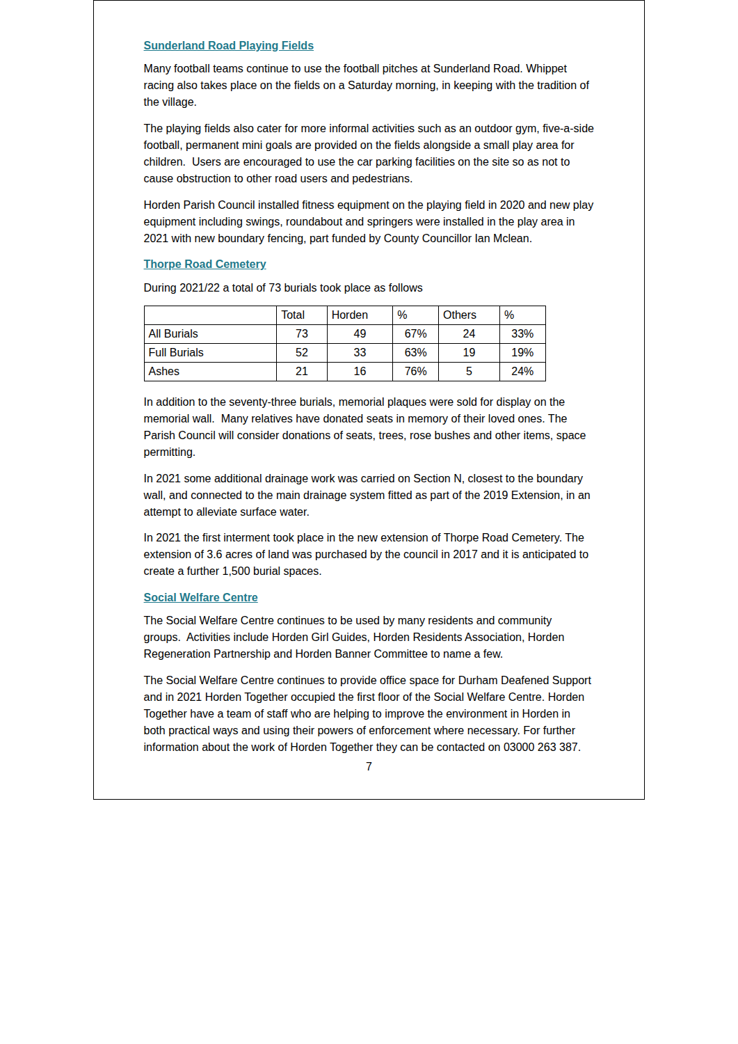Sunderland Road Playing Fields
Many football teams continue to use the football pitches at Sunderland Road. Whippet racing also takes place on the fields on a Saturday morning, in keeping with the tradition of the village.
The playing fields also cater for more informal activities such as an outdoor gym, five-a-side football, permanent mini goals are provided on the fields alongside a small play area for children. Users are encouraged to use the car parking facilities on the site so as not to cause obstruction to other road users and pedestrians.
Horden Parish Council installed fitness equipment on the playing field in 2020 and new play equipment including swings, roundabout and springers were installed in the play area in 2021 with new boundary fencing, part funded by County Councillor Ian Mclean.
Thorpe Road Cemetery
During 2021/22 a total of 73 burials took place as follows
| | Total | Horden | % | Others | % |
| All Burials | 73 | 49 | 67% | 24 | 33% |
| Full Burials | 52 | 33 | 63% | 19 | 19% |
| Ashes | 21 | 16 | 76% | 5 | 24% |
In addition to the seventy-three burials, memorial plaques were sold for display on the memorial wall. Many relatives have donated seats in memory of their loved ones. The Parish Council will consider donations of seats, trees, rose bushes and other items, space permitting.
In 2021 some additional drainage work was carried on Section N, closest to the boundary wall, and connected to the main drainage system fitted as part of the 2019 Extension, in an attempt to alleviate surface water.
In 2021 the first interment took place in the new extension of Thorpe Road Cemetery. The extension of 3.6 acres of land was purchased by the council in 2017 and it is anticipated to create a further 1,500 burial spaces.
Social Welfare Centre
The Social Welfare Centre continues to be used by many residents and community groups. Activities include Horden Girl Guides, Horden Residents Association, Horden Regeneration Partnership and Horden Banner Committee to name a few.
The Social Welfare Centre continues to provide office space for Durham Deafened Support and in 2021 Horden Together occupied the first floor of the Social Welfare Centre. Horden Together have a team of staff who are helping to improve the environment in Horden in both practical ways and using their powers of enforcement where necessary. For further information about the work of Horden Together they can be contacted on 03000 263 387.
7